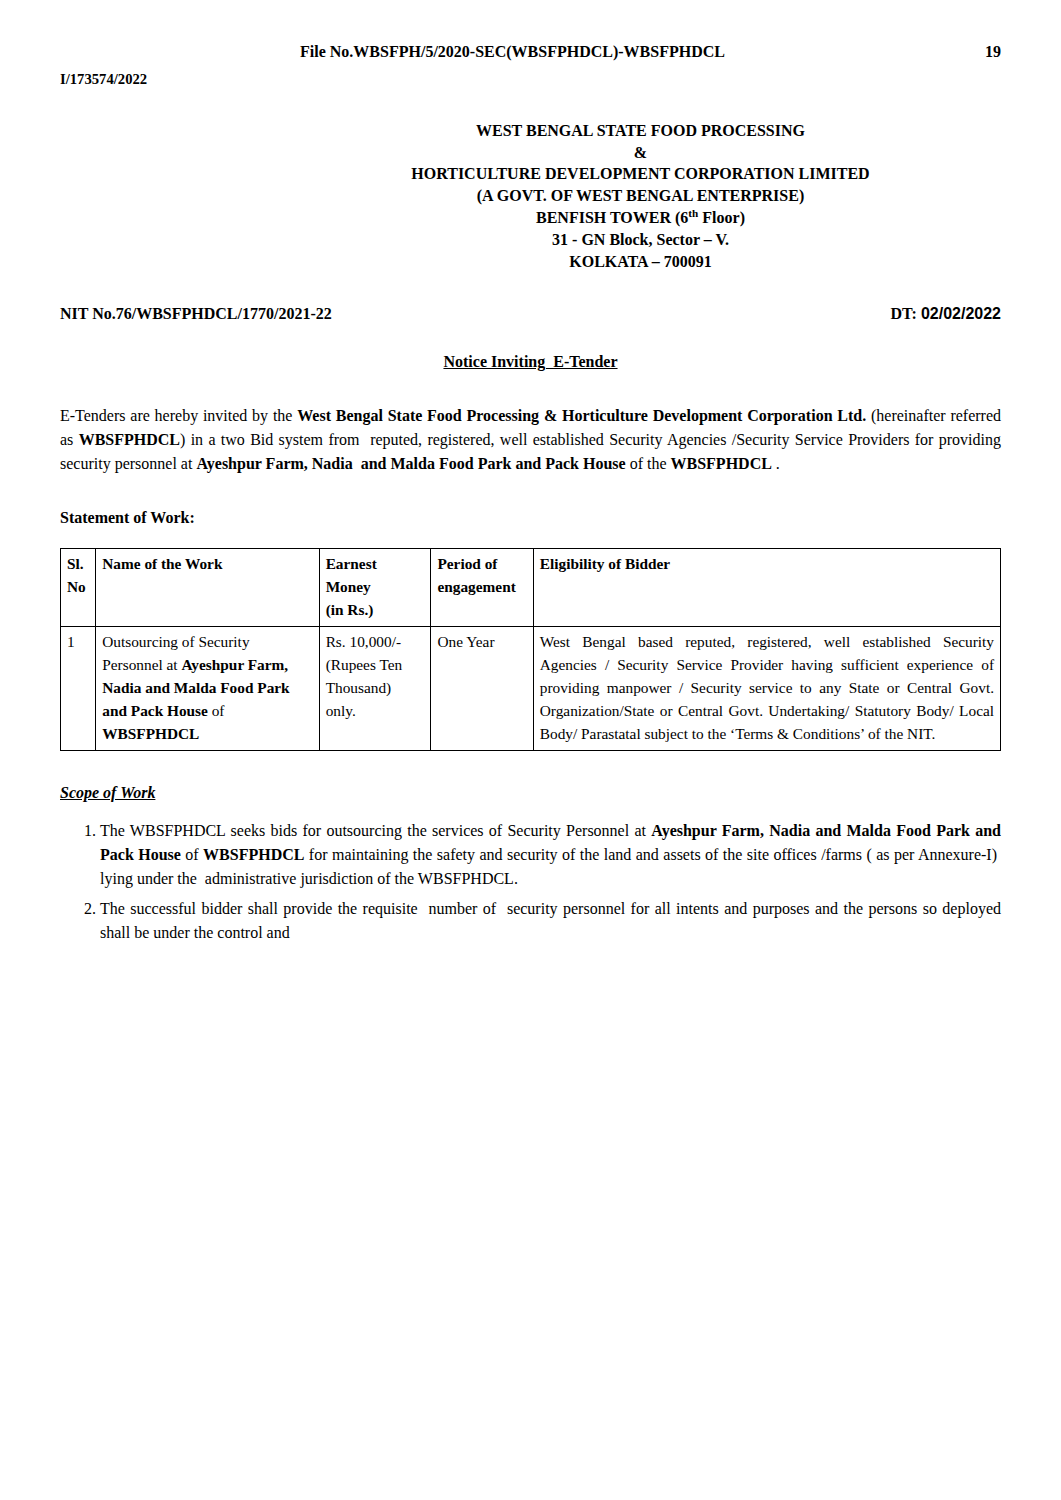File No.WBSFPH/5/2020-SEC(WBSFPHDCL)-WBSFPHDCL
19
I/173574/2022
WEST BENGAL STATE FOOD PROCESSING & HORTICULTURE DEVELOPMENT CORPORATION LIMITED (A GOVT. OF WEST BENGAL ENTERPRISE) BENFISH TOWER (6th Floor) 31 - GN Block, Sector – V. KOLKATA – 700091
NIT No.76/WBSFPHDCL/1770/2021-22 DT: 02/02/2022
Notice Inviting E-Tender
E-Tenders are hereby invited by the West Bengal State Food Processing & Horticulture Development Corporation Ltd. (hereinafter referred as WBSFPHDCL) in a two Bid system from reputed, registered, well established Security Agencies /Security Service Providers for providing security personnel at Ayeshpur Farm, Nadia and Malda Food Park and Pack House of the WBSFPHDCL .
Statement of Work:
| Sl. No | Name of the Work | Earnest Money (in Rs.) | Period of engagement | Eligibility of Bidder |
| --- | --- | --- | --- | --- |
| 1 | Outsourcing of Security Personnel at Ayeshpur Farm, Nadia and Malda Food Park and Pack House of WBSFPHDCL | Rs. 10,000/- (Rupees Ten Thousand) only. | One Year | West Bengal based reputed, registered, well established Security Agencies / Security Service Provider having sufficient experience of providing manpower / Security service to any State or Central Govt. Organization/State or Central Govt. Undertaking/ Statutory Body/ Local Body/ Parastatal subject to the ‘Terms & Conditions’ of the NIT. |
Scope of Work
The WBSFPHDCL seeks bids for outsourcing the services of Security Personnel at Ayeshpur Farm, Nadia and Malda Food Park and Pack House of WBSFPHDCL for maintaining the safety and security of the land and assets of the site offices /farms ( as per Annexure-I) lying under the administrative jurisdiction of the WBSFPHDCL.
The successful bidder shall provide the requisite number of security personnel for all intents and purposes and the persons so deployed shall be under the control and